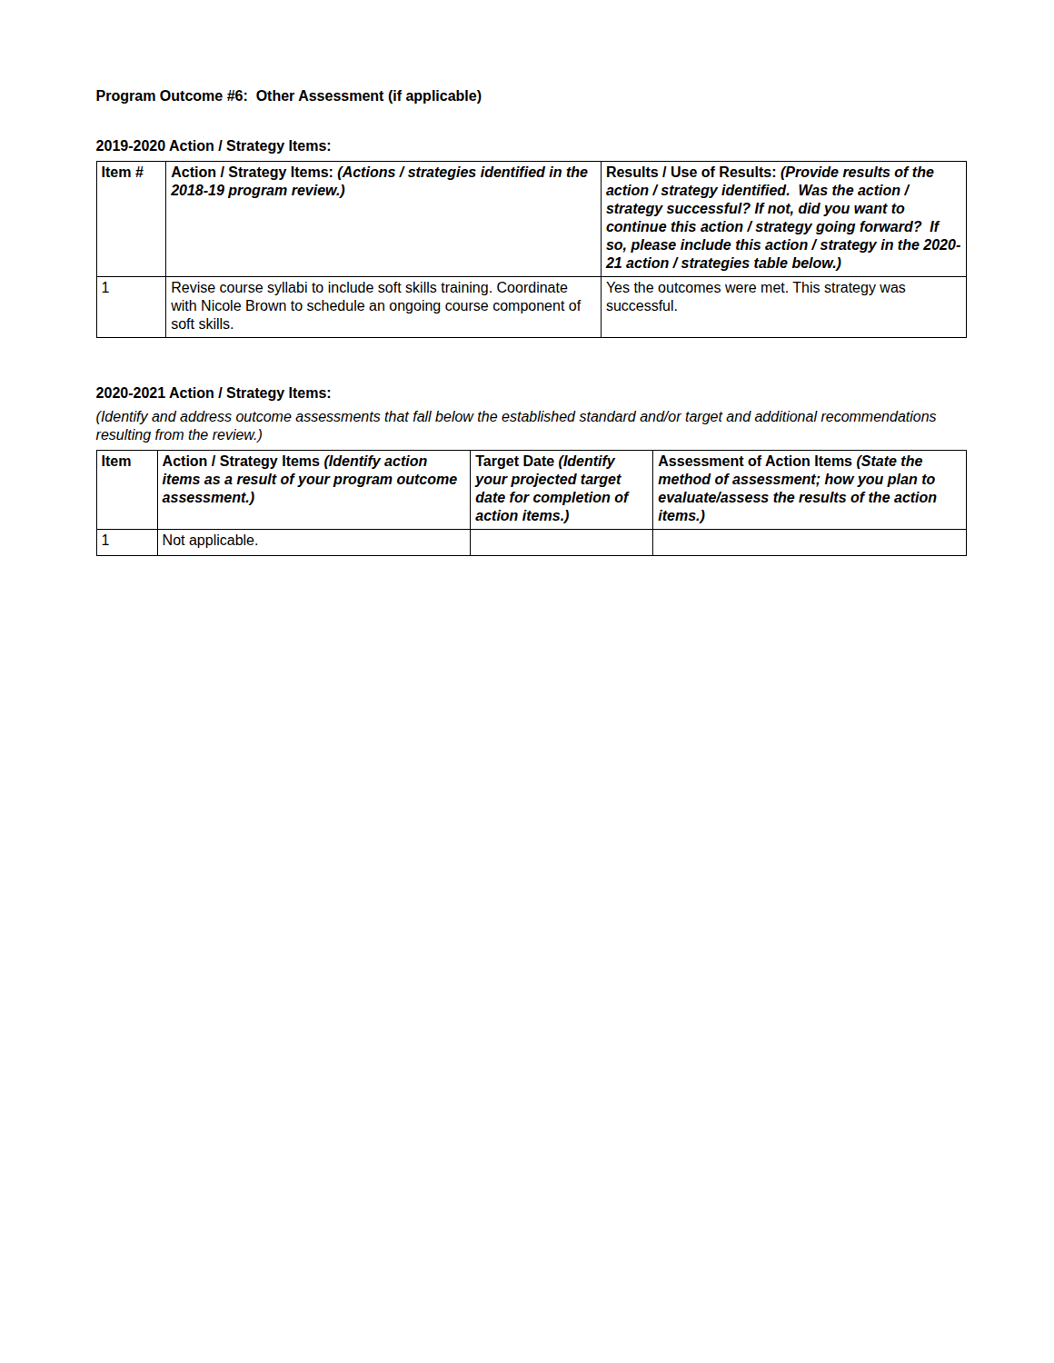Program Outcome #6: Other Assessment (if applicable)
2019-2020 Action / Strategy Items:
| Item # | Action / Strategy Items: (Actions / strategies identified in the 2018-19 program review.) | Results / Use of Results: (Provide results of the action / strategy identified. Was the action / strategy successful? If not, did you want to continue this action / strategy going forward? If so, please include this action / strategy in the 2020-21 action / strategies table below.) |
| --- | --- | --- |
| 1 | Revise course syllabi to include soft skills training. Coordinate with Nicole Brown to schedule an ongoing course component of soft skills. | Yes the outcomes were met. This strategy was successful. |
2020-2021 Action / Strategy Items:
(Identify and address outcome assessments that fall below the established standard and/or target and additional recommendations resulting from the review.)
| Item | Action / Strategy Items (Identify action items as a result of your program outcome assessment.) | Target Date (Identify your projected target date for completion of action items.) | Assessment of Action Items (State the method of assessment; how you plan to evaluate/assess the results of the action items.) |
| --- | --- | --- | --- |
| 1 | Not applicable. | | |